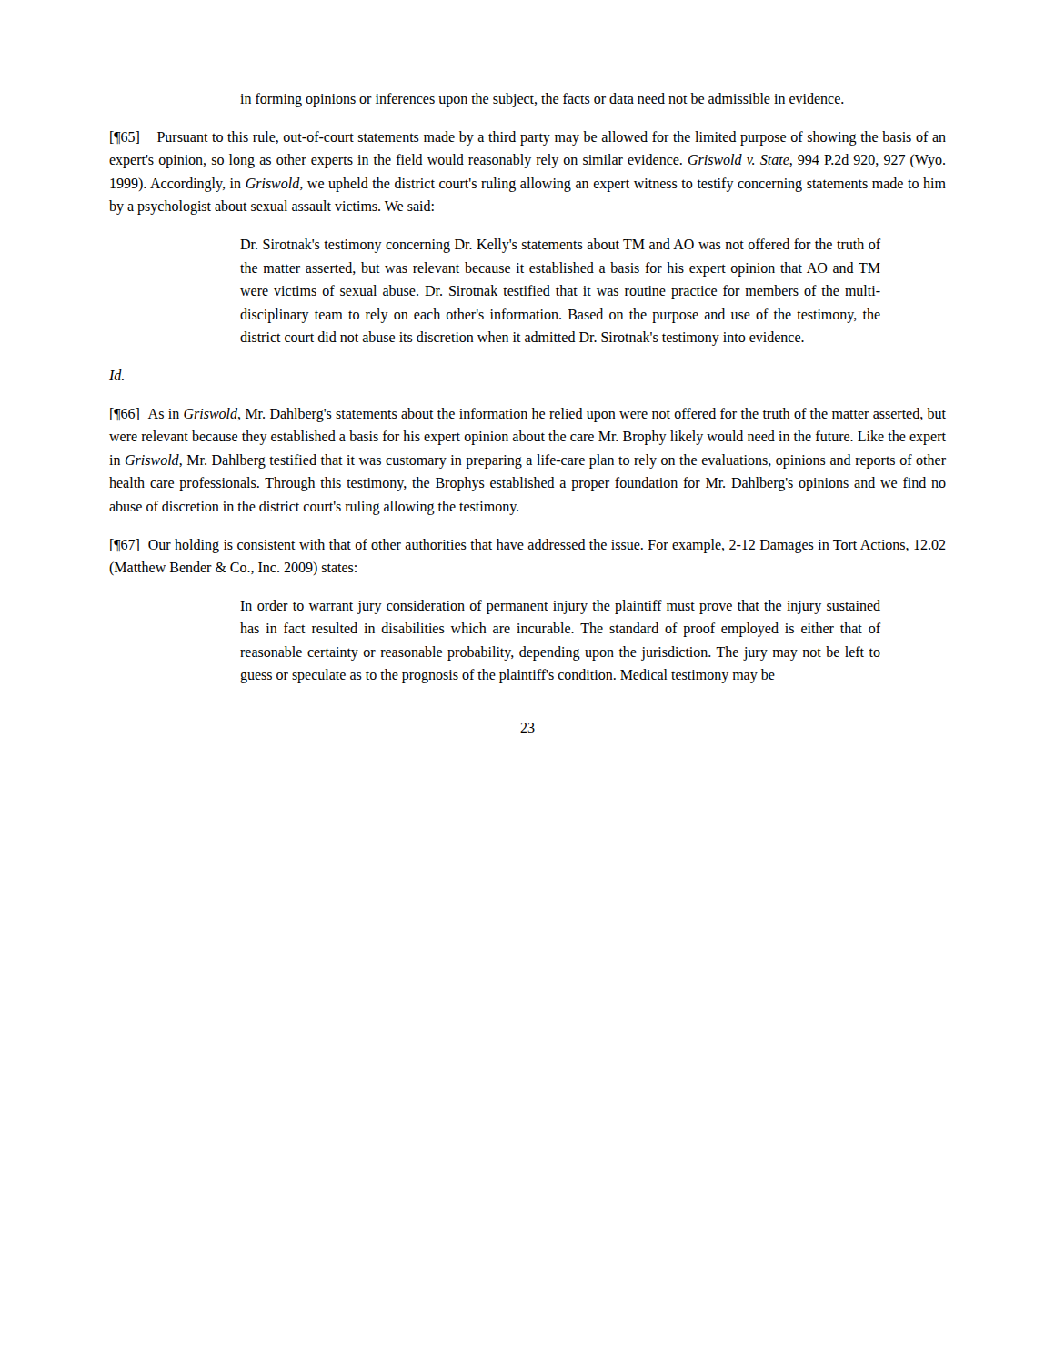in forming opinions or inferences upon the subject, the facts or data need not be admissible in evidence.
[¶65] Pursuant to this rule, out-of-court statements made by a third party may be allowed for the limited purpose of showing the basis of an expert's opinion, so long as other experts in the field would reasonably rely on similar evidence. Griswold v. State, 994 P.2d 920, 927 (Wyo. 1999). Accordingly, in Griswold, we upheld the district court's ruling allowing an expert witness to testify concerning statements made to him by a psychologist about sexual assault victims. We said:
Dr. Sirotnak's testimony concerning Dr. Kelly's statements about TM and AO was not offered for the truth of the matter asserted, but was relevant because it established a basis for his expert opinion that AO and TM were victims of sexual abuse. Dr. Sirotnak testified that it was routine practice for members of the multi-disciplinary team to rely on each other's information. Based on the purpose and use of the testimony, the district court did not abuse its discretion when it admitted Dr. Sirotnak's testimony into evidence.
Id.
[¶66] As in Griswold, Mr. Dahlberg's statements about the information he relied upon were not offered for the truth of the matter asserted, but were relevant because they established a basis for his expert opinion about the care Mr. Brophy likely would need in the future. Like the expert in Griswold, Mr. Dahlberg testified that it was customary in preparing a life-care plan to rely on the evaluations, opinions and reports of other health care professionals. Through this testimony, the Brophys established a proper foundation for Mr. Dahlberg's opinions and we find no abuse of discretion in the district court's ruling allowing the testimony.
[¶67] Our holding is consistent with that of other authorities that have addressed the issue. For example, 2-12 Damages in Tort Actions, 12.02 (Matthew Bender & Co., Inc. 2009) states:
In order to warrant jury consideration of permanent injury the plaintiff must prove that the injury sustained has in fact resulted in disabilities which are incurable. The standard of proof employed is either that of reasonable certainty or reasonable probability, depending upon the jurisdiction. The jury may not be left to guess or speculate as to the prognosis of the plaintiff's condition. Medical testimony may be
23